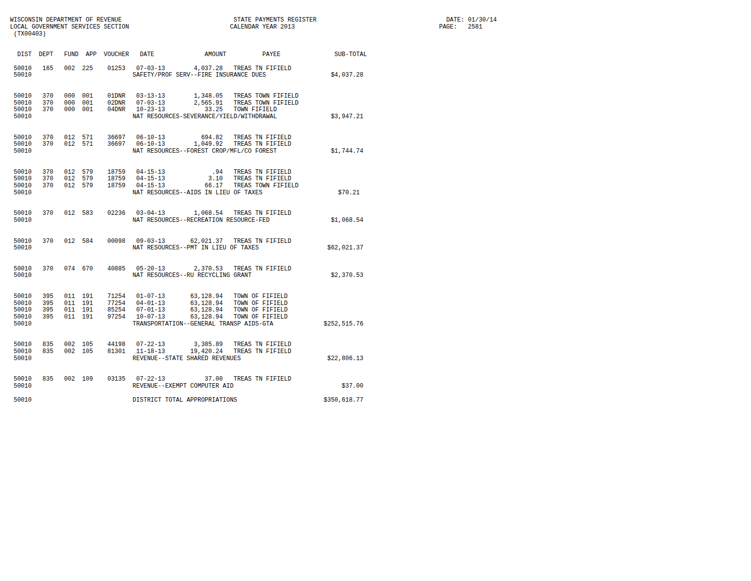WISCONSIN DEPARTMENT OF REVENUE STATE PAYMENTS REGISTER DATE: 01/30/14 LOCAL GOVERNMENT SERVICES SECTION CALENDAR YEAR 2013 PAGE: 2581 (TX00403) DIST DEPT FUND APP VOUCHER DATE AMOUNT PAYEE SUB-TOTAL 50010 165 002 225 01253 07-03-13 4,037.28 TREAS TN FIFIELD 50010 SAFETY/PROF SERV--FIRE INSURANCE DUES $4,037.28 50010 370 000 001 01DNR 03-13-13 1,348.05 TREAS TOWN FIFIELD 50010 370 000 001 02DNR 07-03-13 2,565.91 TREAS TOWN FIFIELD 50010 370 000 001 04DNR 10-23-13 33.25 TOWN FIFIELD 50010 NAT RESOURCES-SEVERANCE/YIELD/WITHDRAWAL $3,947.21 50010 370 012 571 36697 06-10-13 694.82 TREAS TN FIFIELD 50010 370 012 571 36697 06-10-13 1,049.92 TREAS TN FIFIELD 50010 NAT RESOURCES--FOREST CROP/MFL/CO FOREST $1,744.74 50010 370 012 579 18759 04-15-13 .94 TREAS TN FIFIELD 50010 370 012 579 18759 04-15-13 3.10 TREAS TN FIFIELD 50010 370 012 579 18759 04-15-13 66.17 TREAS TOWN FIFIELD 50010 NAT RESOURCES--AIDS IN LIEU OF TAXES $70.21 50010 370 012 583 02236 03-04-13 1,068.54 TREAS TN FIFIELD 50010 NAT RESOURCES--RECREATION RESOURCE-FED $1,068.54 50010 370 012 584 00098 09-03-13 62,021.37 TREAS TN FIFIELD 50010 NAT RESOURCES--PMT IN LIEU OF TAXES $62,021.37 50010 370 074 670 40885 05-20-13 2,370.53 TREAS TN FIFIELD 50010 NAT RESOURCES--RU RECYCLING GRANT $2,370.53 50010 395 011 191 71254 01-07-13 63,128.94 TOWN OF FIFIELD 50010 395 011 191 77254 04-01-13 63,128.94 TOWN OF FIFIELD 50010 395 011 191 85254 07-01-13 63,128.94 TOWN OF FIFIELD 50010 395 011 191 97254 10-07-13 63,128.94 TOWN OF FIFIELD 50010 TRANSPORTATION--GENERAL TRANSP AIDS-GTA $252,515.76 50010 835 002 105 44198 07-22-13 3,385.89 TREAS TN FIFIELD 50010 835 002 105 81301 11-18-13 19,420.24 TREAS TN FIFIELD 50010 REVENUE--STATE SHARED REVENUES $22,806.13 50010 835 002 109 03135 07-22-13 37.00 TREAS TN FIFIELD 50010 REVENUE--EXEMPT COMPUTER AID $37.00 50010 DISTRICT TOTAL APPROPRIATIONS $350,618.77